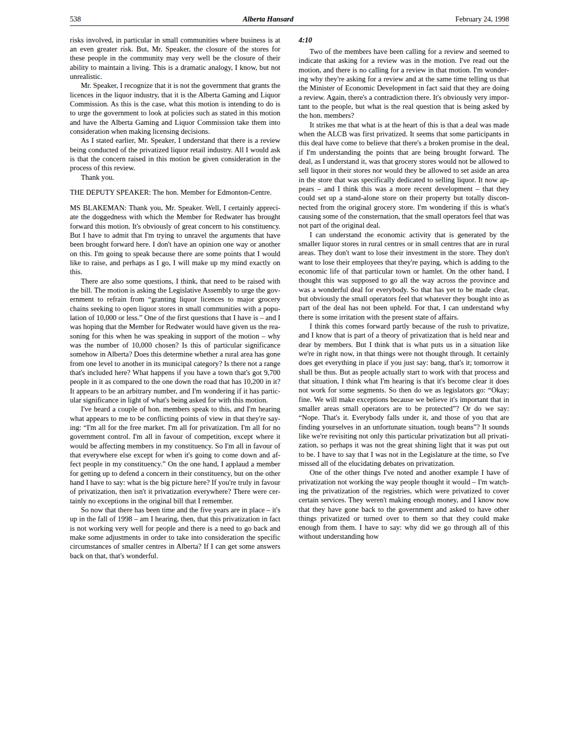538 Alberta Hansard February 24, 1998
risks involved, in particular in small communities where business is at an even greater risk. But, Mr. Speaker, the closure of the stores for these people in the community may very well be the closure of their ability to maintain a living. This is a dramatic analogy, I know, but not unrealistic.
Mr. Speaker, I recognize that it is not the government that grants the licences in the liquor industry, that it is the Alberta Gaming and Liquor Commission. As this is the case, what this motion is intending to do is to urge the government to look at policies such as stated in this motion and have the Alberta Gaming and Liquor Commission take them into consideration when making licensing decisions.
As I stated earlier, Mr. Speaker, I understand that there is a review being conducted of the privatized liquor retail industry. All I would ask is that the concern raised in this motion be given consideration in the process of this review.
Thank you.
THE DEPUTY SPEAKER: The hon. Member for Edmonton-Centre.
MS BLAKEMAN: Thank you, Mr. Speaker. Well, I certainly appreciate the doggedness with which the Member for Redwater has brought forward this motion. It's obviously of great concern to his constituency. But I have to admit that I'm trying to unravel the arguments that have been brought forward here. I don't have an opinion one way or another on this. I'm going to speak because there are some points that I would like to raise, and perhaps as I go, I will make up my mind exactly on this.
There are also some questions, I think, that need to be raised with the bill. The motion is asking the Legislative Assembly to urge the government to refrain from “granting liquor licences to major grocery chains seeking to open liquor stores in small communities with a population of 10,000 or less.” One of the first questions that I have is – and I was hoping that the Member for Redwater would have given us the reasoning for this when he was speaking in support of the motion – why was the number of 10,000 chosen? Is this of particular significance somehow in Alberta? Does this determine whether a rural area has gone from one level to another in its municipal category? Is there not a range that's included here? What happens if you have a town that's got 9,700 people in it as compared to the one down the road that has 10,200 in it? It appears to be an arbitrary number, and I'm wondering if it has particular significance in light of what's being asked for with this motion.
I've heard a couple of hon. members speak to this, and I'm hearing what appears to me to be conflicting points of view in that they're saying: “I'm all for the free market. I'm all for privatization. I'm all for no government control. I'm all in favour of competition, except where it would be affecting members in my constituency. So I'm all in favour of that everywhere else except for when it's going to come down and affect people in my constituency.” On the one hand, I applaud a member for getting up to defend a concern in their constituency, but on the other hand I have to say: what is the big picture here? If you're truly in favour of privatization, then isn't it privatization everywhere? There were certainly no exceptions in the original bill that I remember.
So now that there has been time and the five years are in place – it's up in the fall of 1998 – am I hearing, then, that this privatization in fact is not working very well for people and there is a need to go back and make some adjustments in order to take into consideration the specific circumstances of smaller centres in Alberta? If I can get some answers back on that, that's wonderful.
4:10
Two of the members have been calling for a review and seemed to indicate that asking for a review was in the motion. I've read out the motion, and there is no calling for a review in that motion. I'm wondering why they're asking for a review and at the same time telling us that the Minister of Economic Development in fact said that they are doing a review. Again, there's a contradiction there. It's obviously very important to the people, but what is the real question that is being asked by the hon. members?
It strikes me that what is at the heart of this is that a deal was made when the ALCB was first privatized. It seems that some participants in this deal have come to believe that there's a broken promise in the deal, if I'm understanding the points that are being brought forward. The deal, as I understand it, was that grocery stores would not be allowed to sell liquor in their stores nor would they be allowed to set aside an area in the store that was specifically dedicated to selling liquor. It now appears – and I think this was a more recent development – that they could set up a stand-alone store on their property but totally disconnected from the original grocery store. I'm wondering if this is what's causing some of the consternation, that the small operators feel that was not part of the original deal.
I can understand the economic activity that is generated by the smaller liquor stores in rural centres or in small centres that are in rural areas. They don't want to lose their investment in the store. They don't want to lose their employees that they're paying, which is adding to the economic life of that particular town or hamlet. On the other hand, I thought this was supposed to go all the way across the province and was a wonderful deal for everybody. So that has yet to be made clear, but obviously the small operators feel that whatever they bought into as part of the deal has not been upheld. For that, I can understand why there is some irritation with the present state of affairs.
I think this comes forward partly because of the rush to privatize, and I know that is part of a theory of privatization that is held near and dear by members. But I think that is what puts us in a situation like we're in right now, in that things were not thought through. It certainly does get everything in place if you just say: bang, that's it; tomorrow it shall be thus. But as people actually start to work with that process and that situation, I think what I'm hearing is that it's become clear it does not work for some segments. So then do we as legislators go: “Okay; fine. We will make exceptions because we believe it's important that in smaller areas small operators are to be protected”? Or do we say: “Nope. That's it. Everybody falls under it, and those of you that are finding yourselves in an unfortunate situation, tough beans”? It sounds like we're revisiting not only this particular privatization but all privatization, so perhaps it was not the great shining light that it was put out to be. I have to say that I was not in the Legislature at the time, so I've missed all of the elucidating debates on privatization.
One of the other things I've noted and another example I have of privatization not working the way people thought it would – I'm watching the privatization of the registries, which were privatized to cover certain services. They weren't making enough money, and I know now that they have gone back to the government and asked to have other things privatized or turned over to them so that they could make enough from them. I have to say: why did we go through all of this without understanding how